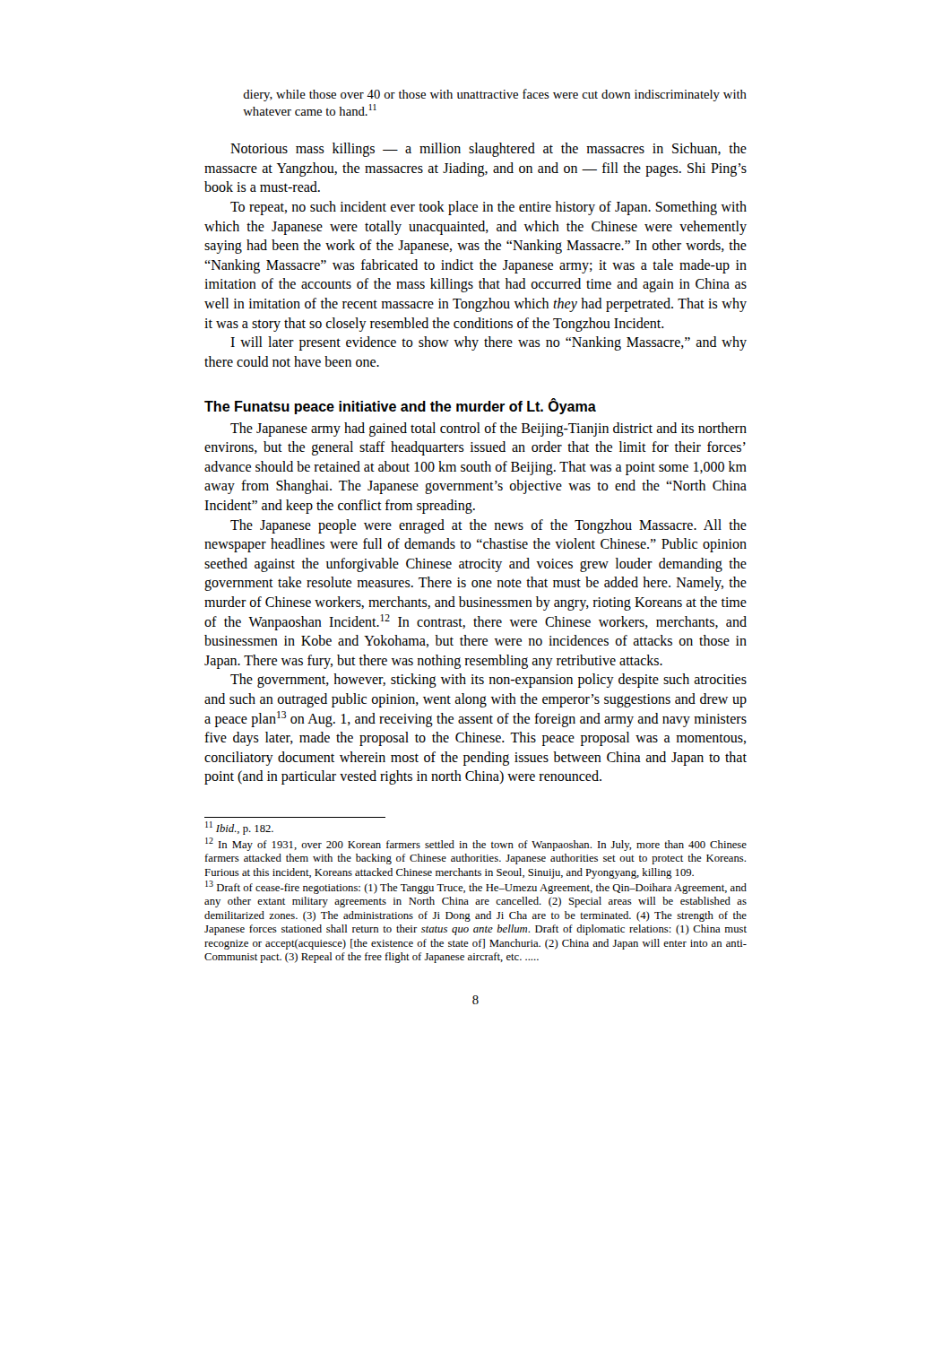diery, while those over 40 or those with unattractive faces were cut down indiscriminately with whatever came to hand.11
Notorious mass killings — a million slaughtered at the massacres in Sichuan, the massacre at Yangzhou, the massacres at Jiading, and on and on — fill the pages. Shi Ping’s book is a must-read.
To repeat, no such incident ever took place in the entire history of Japan. Something with which the Japanese were totally unacquainted, and which the Chinese were vehemently saying had been the work of the Japanese, was the “Nanking Massacre.” In other words, the “Nanking Massacre” was fabricated to indict the Japanese army; it was a tale made-up in imitation of the accounts of the mass killings that had occurred time and again in China as well in imitation of the recent massacre in Tongzhou which they had perpetrated. That is why it was a story that so closely resembled the conditions of the Tongzhou Incident.
I will later present evidence to show why there was no “Nanking Massacre,” and why there could not have been one.
The Funatsu peace initiative and the murder of Lt. Ôyama
The Japanese army had gained total control of the Beijing-Tianjin district and its northern environs, but the general staff headquarters issued an order that the limit for their forces’ advance should be retained at about 100 km south of Beijing. That was a point some 1,000 km away from Shanghai. The Japanese government’s objective was to end the “North China Incident” and keep the conflict from spreading.
The Japanese people were enraged at the news of the Tongzhou Massacre. All the newspaper headlines were full of demands to “chastise the violent Chinese.” Public opinion seethed against the unforgivable Chinese atrocity and voices grew louder demanding the government take resolute measures. There is one note that must be added here. Namely, the murder of Chinese workers, merchants, and businessmen by angry, rioting Koreans at the time of the Wanpaoshan Incident.12 In contrast, there were Chinese workers, merchants, and businessmen in Kobe and Yokohama, but there were no incidences of attacks on those in Japan. There was fury, but there was nothing resembling any retributive attacks.
The government, however, sticking with its non-expansion policy despite such atrocities and such an outraged public opinion, went along with the emperor’s suggestions and drew up a peace plan13 on Aug. 1, and receiving the assent of the foreign and army and navy ministers five days later, made the proposal to the Chinese. This peace proposal was a momentous, conciliatory document wherein most of the pending issues between China and Japan to that point (and in particular vested rights in north China) were renounced.
11 Ibid., p. 182.
12 In May of 1931, over 200 Korean farmers settled in the town of Wanpaoshan. In July, more than 400 Chinese farmers attacked them with the backing of Chinese authorities. Japanese authorities set out to protect the Koreans. Furious at this incident, Koreans attacked Chinese merchants in Seoul, Sinuiju, and Pyongyang, killing 109.
13 Draft of cease-fire negotiations: (1) The Tanggu Truce, the He–Umezu Agreement, the Qin–Doihara Agreement, and any other extant military agreements in North China are cancelled. (2) Special areas will be established as demilitarized zones. (3) The administrations of Ji Dong and Ji Cha are to be terminated. (4) The strength of the Japanese forces stationed shall return to their status quo ante bellum. Draft of diplomatic relations: (1) China must recognize or accept(acquiesce) [the existence of the state of] Manchuria. (2) China and Japan will enter into an anti-Communist pact. (3) Repeal of the free flight of Japanese aircraft, etc. .....
8